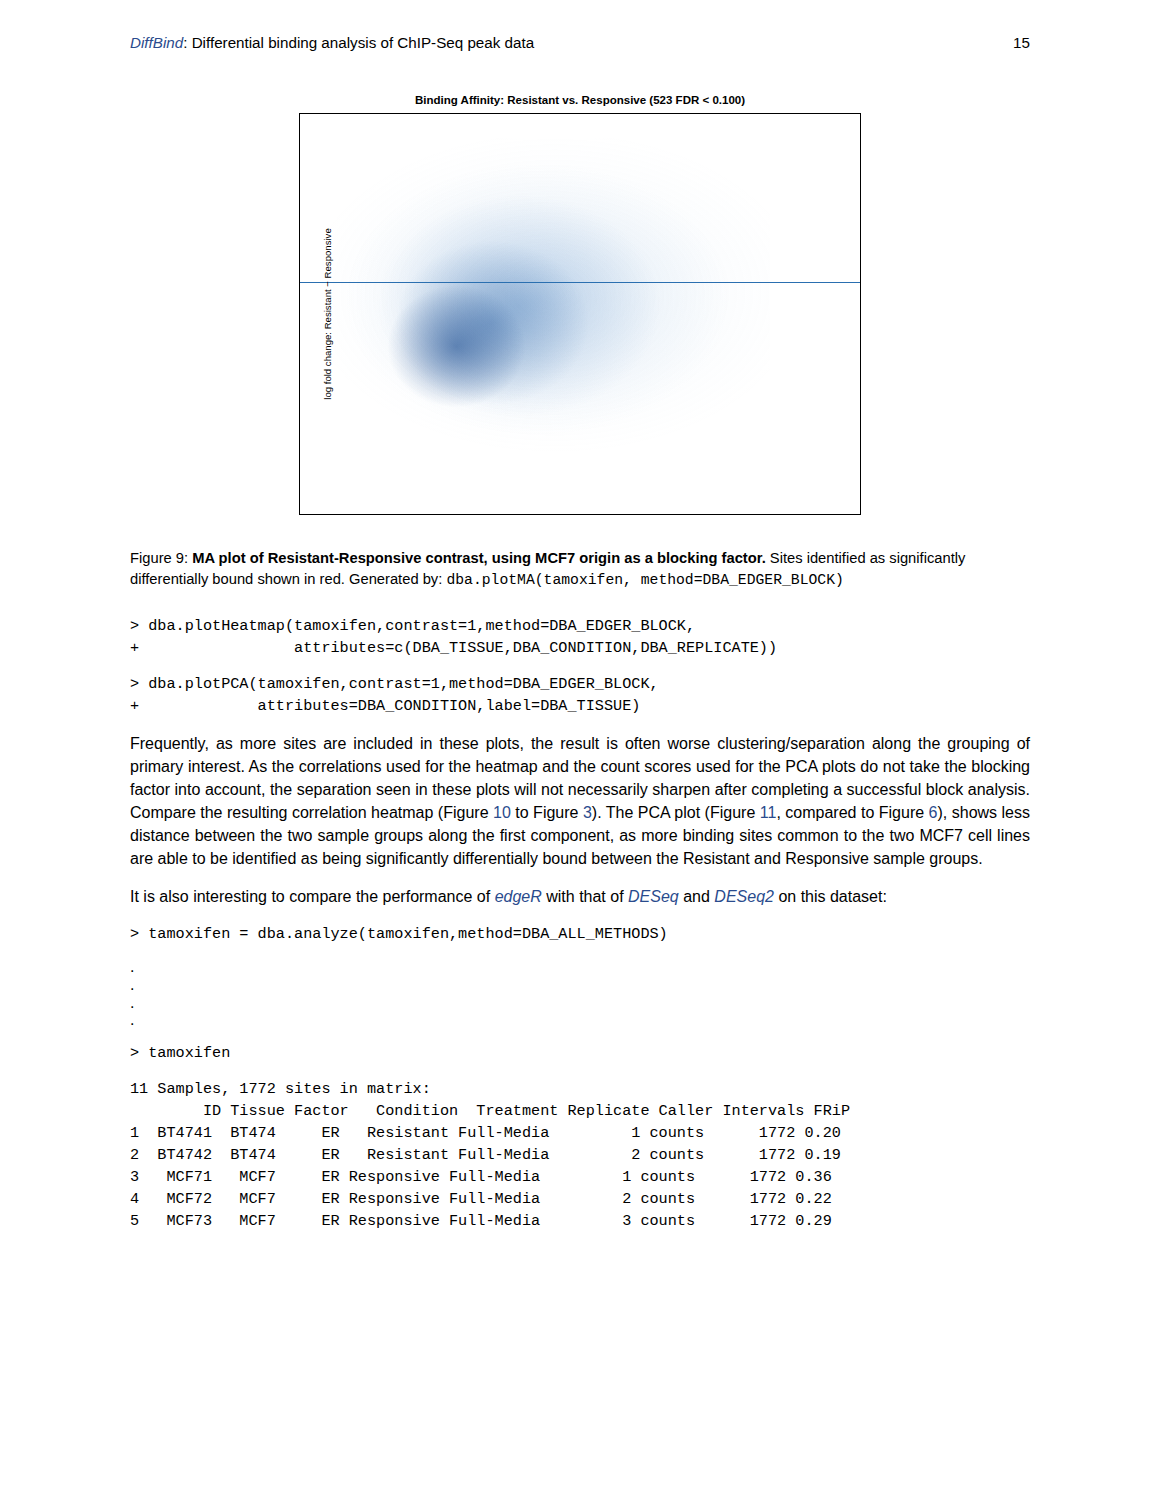DiffBind: Differential binding analysis of ChIP-Seq peak data
15
Binding Affinity: Resistant vs. Responsive (523 FDR < 0.100)
5 4 3 2 1 0 -1 -2 -3 -4 -5 -6 2 3 4 5 6 7 8 9 10 11 12 log fold change: Resistant − Responsive log concentration
Figure 9: MA plot of Resistant-Responsive contrast, using MCF7 origin as a blocking factor. Sites identified as significantly differentially bound shown in red. Generated by: dba.plotMA(tamoxifen, method=DBA_EDGER_BLOCK)
> dba.plotHeatmap(tamoxifen,contrast=1,method=DBA_EDGER_BLOCK,
+                 attributes=c(DBA_TISSUE,DBA_CONDITION,DBA_REPLICATE))
> dba.plotPCA(tamoxifen,contrast=1,method=DBA_EDGER_BLOCK,
+             attributes=DBA_CONDITION,label=DBA_TISSUE)
Frequently, as more sites are included in these plots, the result is often worse clustering/separation along the grouping of primary interest. As the correlations used for the heatmap and the count scores used for the PCA plots do not take the blocking factor into account, the separation seen in these plots will not necessarily sharpen after completing a successful block analysis. Compare the resulting correlation heatmap (Figure 10 to Figure 3). The PCA plot (Figure 11, compared to Figure 6), shows less distance between the two sample groups along the first component, as more binding sites common to the two MCF7 cell lines are able to be identified as being significantly differentially bound between the Resistant and Responsive sample groups.
It is also interesting to compare the performance of edgeR with that of DESeq and DESeq2 on this dataset:
> tamoxifen = dba.analyze(tamoxifen,method=DBA_ALL_METHODS)
.
.
.
.
> tamoxifen
11 Samples, 1772 sites in matrix: ID Tissue Factor Condition Treatment Replicate Caller Intervals FRiP 1 BT4741 BT474 ER Resistant Full-Media 1 counts 1772 0.20 2 BT4742 BT474 ER Resistant Full-Media 2 counts 1772 0.19 3 MCF71 MCF7 ER Responsive Full-Media 1 counts 1772 0.36 4 MCF72 MCF7 ER Responsive Full-Media 2 counts 1772 0.22 5 MCF73 MCF7 ER Responsive Full-Media 3 counts 1772 0.29